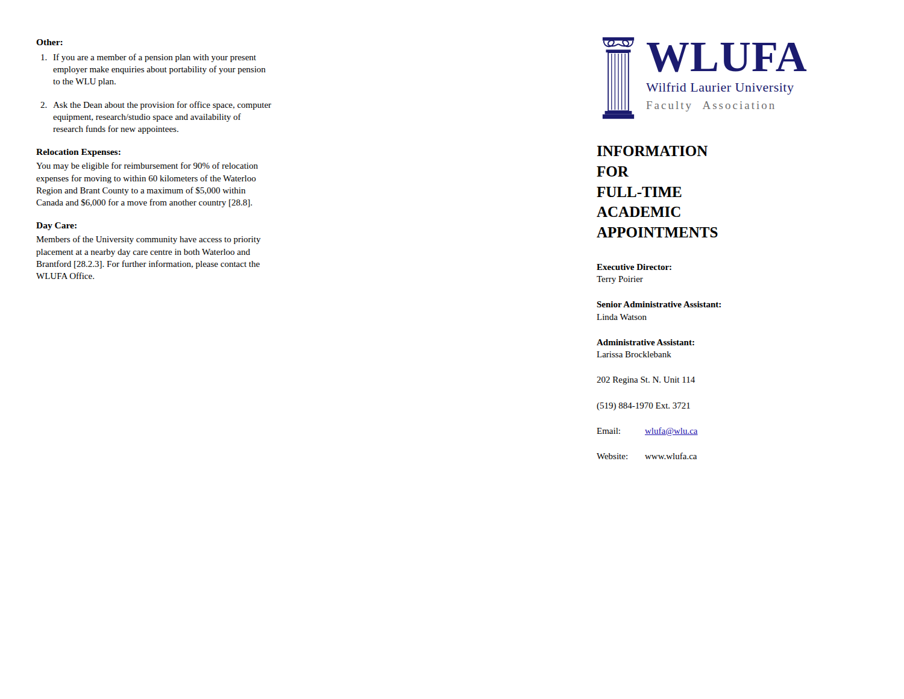Other:
If you are a member of a pension plan with your present employer make enquiries about portability of your pension to the WLU plan.
Ask the Dean about the provision for office space, computer equipment, research/studio space and availability of research funds for new appointees.
Relocation Expenses:
You may be eligible for reimbursement for 90% of relocation expenses for moving to within 60 kilometers of the Waterloo Region and Brant County to a maximum of $5,000 within Canada and $6,000 for a move from another country [28.8].
Day Care:
Members of the University community have access to priority placement at a nearby day care centre in both Waterloo and Brantford [28.2.3]. For further information, please contact the WLUFA Office.
WLUFA
Wilfrid Laurier University
Faculty Association
INFORMATION
FOR
FULL-TIME
ACADEMIC
APPOINTMENTS
Executive Director:
Terry Poirier
Senior Administrative Assistant:
Linda Watson
Administrative Assistant:
Larissa Brocklebank
202 Regina St. N. Unit 114
(519) 884-1970 Ext. 3721
Email: wlufa@wlu.ca
Website: www.wlufa.ca